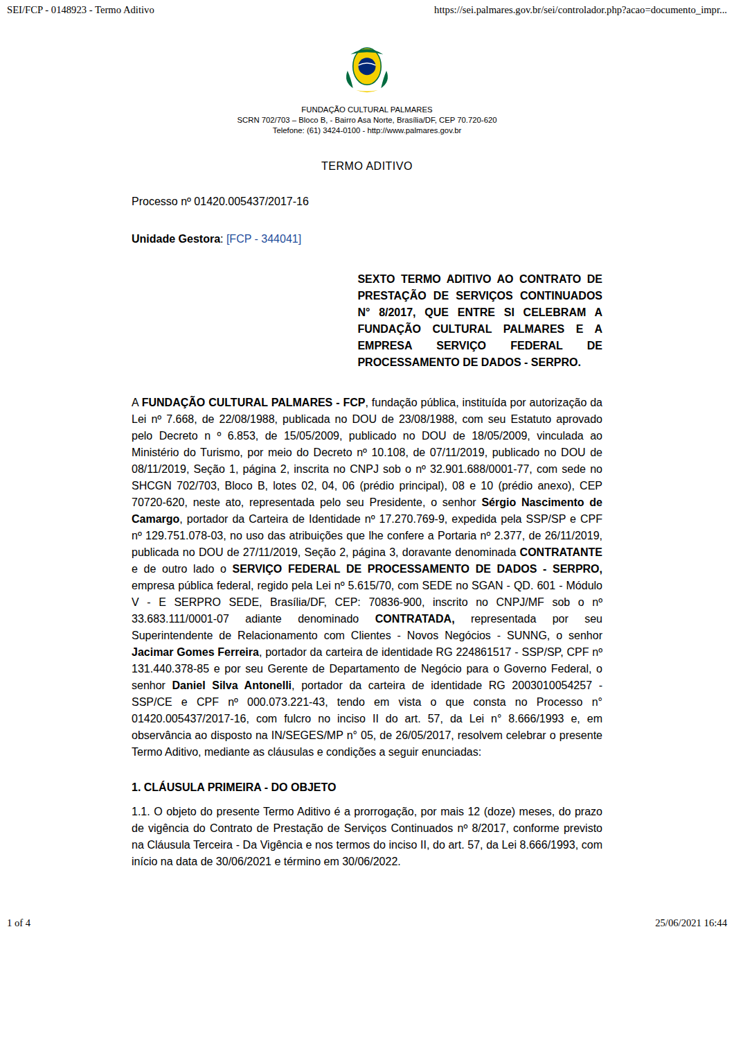SEI/FCP - 0148923 - Termo Aditivo
https://sei.palmares.gov.br/sei/controlador.php?acao=documento_impr...
FUNDAÇÃO CULTURAL PALMARES
SCRN 702/703 – Bloco B, - Bairro Asa Norte, Brasília/DF, CEP 70.720-620
Telefone: (61) 3424-0100 - http://www.palmares.gov.br
TERMO ADITIVO
Processo nº 01420.005437/2017-16
Unidade Gestora: [FCP - 344041]
SEXTO TERMO ADITIVO AO CONTRATO DE PRESTAÇÃO DE SERVIÇOS CONTINUADOS N° 8/2017, QUE ENTRE SI CELEBRAM A FUNDAÇÃO CULTURAL PALMARES E A EMPRESA SERVIÇO FEDERAL DE PROCESSAMENTO DE DADOS - SERPRO.
A FUNDAÇÃO CULTURAL PALMARES - FCP, fundação pública, instituída por autorização da Lei nº 7.668, de 22/08/1988, publicada no DOU de 23/08/1988, com seu Estatuto aprovado pelo Decreto n º 6.853, de 15/05/2009, publicado no DOU de 18/05/2009, vinculada ao Ministério do Turismo, por meio do Decreto nº 10.108, de 07/11/2019, publicado no DOU de 08/11/2019, Seção 1, página 2, inscrita no CNPJ sob o nº 32.901.688/0001-77, com sede no SHCGN 702/703, Bloco B, lotes 02, 04, 06 (prédio principal), 08 e 10 (prédio anexo), CEP 70720-620, neste ato, representada pelo seu Presidente, o senhor Sérgio Nascimento de Camargo, portador da Carteira de Identidade nº 17.270.769-9, expedida pela SSP/SP e CPF nº 129.751.078-03, no uso das atribuições que lhe confere a Portaria nº 2.377, de 26/11/2019, publicada no DOU de 27/11/2019, Seção 2, página 3, doravante denominada CONTRATANTE e de outro lado o SERVIÇO FEDERAL DE PROCESSAMENTO DE DADOS - SERPRO, empresa pública federal, regido pela Lei nº 5.615/70, com SEDE no SGAN - QD. 601 - Módulo V - E SERPRO SEDE, Brasília/DF, CEP: 70836-900, inscrito no CNPJ/MF sob o nº 33.683.111/0001-07 adiante denominado CONTRATADA, representada por seu Superintendente de Relacionamento com Clientes - Novos Negócios - SUNNG, o senhor Jacimar Gomes Ferreira, portador da carteira de identidade RG 224861517 - SSP/SP, CPF nº 131.440.378-85 e por seu Gerente de Departamento de Negócio para o Governo Federal, o senhor Daniel Silva Antonelli, portador da carteira de identidade RG 2003010054257 - SSP/CE e CPF nº 000.073.221-43, tendo em vista o que consta no Processo n° 01420.005437/2017-16, com fulcro no inciso II do art. 57, da Lei n° 8.666/1993 e, em observância ao disposto na IN/SEGES/MP n° 05, de 26/05/2017, resolvem celebrar o presente Termo Aditivo, mediante as cláusulas e condições a seguir enunciadas:
1. CLÁUSULA PRIMEIRA - DO OBJETO
1.1. O objeto do presente Termo Aditivo é a prorrogação, por mais 12 (doze) meses, do prazo de vigência do Contrato de Prestação de Serviços Continuados nº 8/2017, conforme previsto na Cláusula Terceira - Da Vigência e nos termos do inciso II, do art. 57, da Lei 8.666/1993, com início na data de 30/06/2021 e término em 30/06/2022.
1 of 4
25/06/2021 16:44